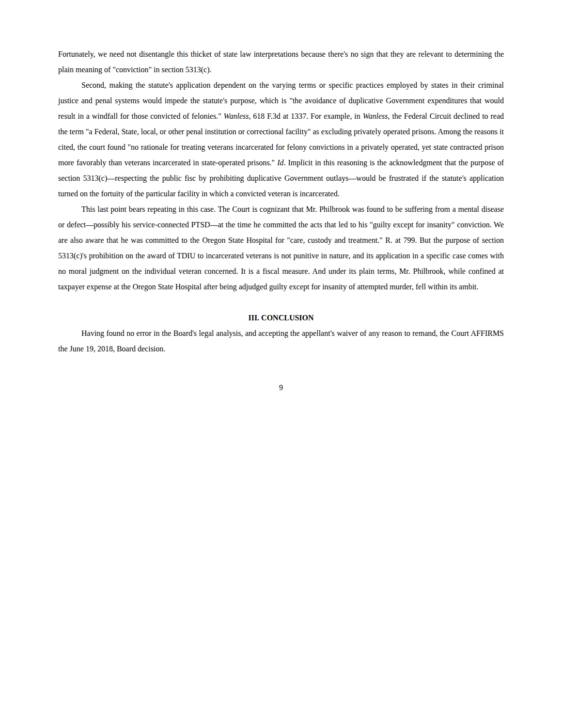Fortunately, we need not disentangle this thicket of state law interpretations because there's no sign that they are relevant to determining the plain meaning of "conviction" in section 5313(c).
Second, making the statute's application dependent on the varying terms or specific practices employed by states in their criminal justice and penal systems would impede the statute's purpose, which is "the avoidance of duplicative Government expenditures that would result in a windfall for those convicted of felonies." Wanless, 618 F.3d at 1337. For example, in Wanless, the Federal Circuit declined to read the term "a Federal, State, local, or other penal institution or correctional facility" as excluding privately operated prisons. Among the reasons it cited, the court found "no rationale for treating veterans incarcerated for felony convictions in a privately operated, yet state contracted prison more favorably than veterans incarcerated in state-operated prisons." Id. Implicit in this reasoning is the acknowledgment that the purpose of section 5313(c)—respecting the public fisc by prohibiting duplicative Government outlays—would be frustrated if the statute's application turned on the fortuity of the particular facility in which a convicted veteran is incarcerated.
This last point bears repeating in this case. The Court is cognizant that Mr. Philbrook was found to be suffering from a mental disease or defect—possibly his service-connected PTSD—at the time he committed the acts that led to his "guilty except for insanity" conviction. We are also aware that he was committed to the Oregon State Hospital for "care, custody and treatment." R. at 799. But the purpose of section 5313(c)'s prohibition on the award of TDIU to incarcerated veterans is not punitive in nature, and its application in a specific case comes with no moral judgment on the individual veteran concerned. It is a fiscal measure. And under its plain terms, Mr. Philbrook, while confined at taxpayer expense at the Oregon State Hospital after being adjudged guilty except for insanity of attempted murder, fell within its ambit.
III. CONCLUSION
Having found no error in the Board's legal analysis, and accepting the appellant's waiver of any reason to remand, the Court AFFIRMS the June 19, 2018, Board decision.
9